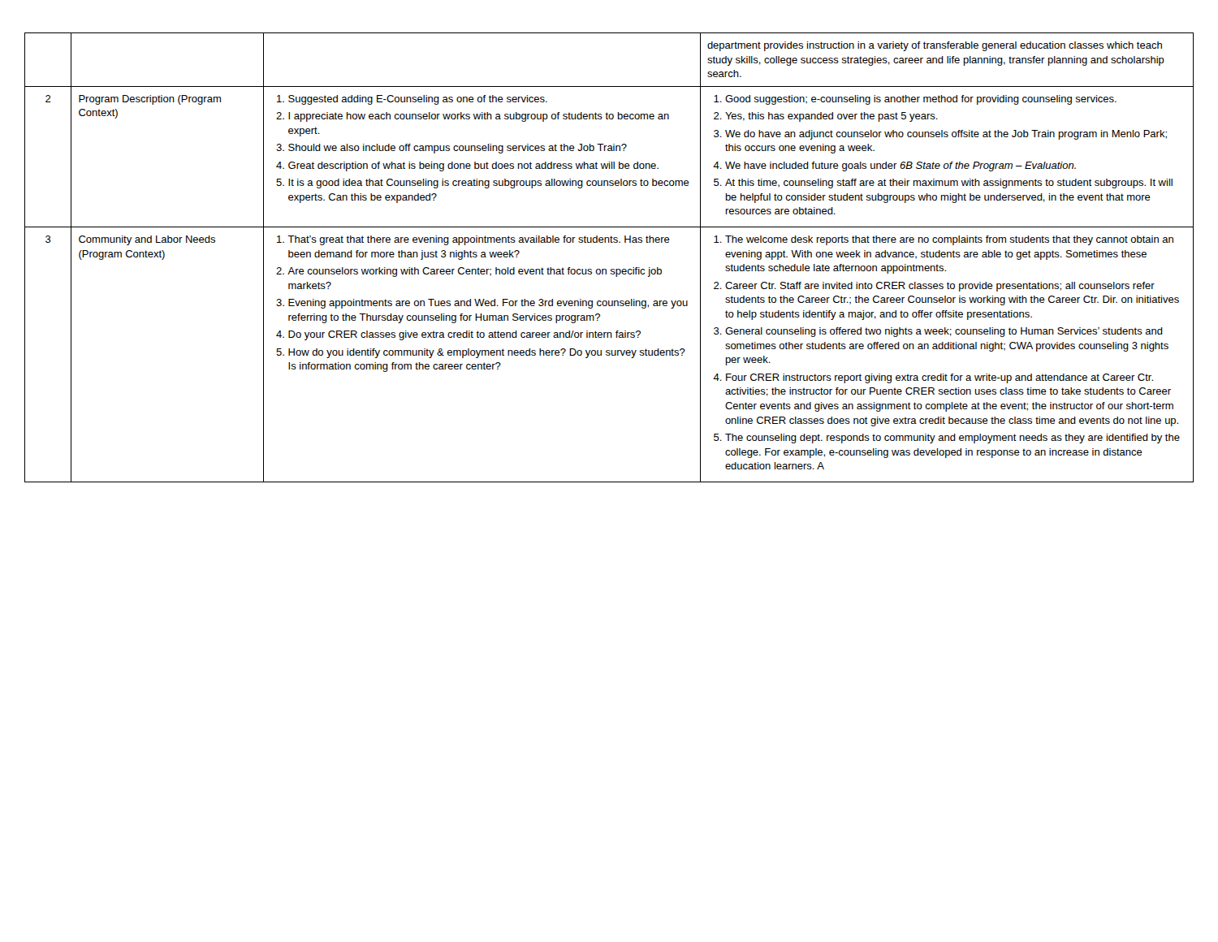| | | | department provides instruction in a variety of transferable general education classes which teach study skills, college success strategies, career and life planning, transfer planning and scholarship search. |
| 2 | Program Description (Program Context) | Suggested adding E-Counseling as one of the services. I appreciate how each counselor works with a subgroup of students to become an expert. Should we also include off campus counseling services at the Job Train? Great description of what is being done but does not address what will be done. It is a good idea that Counseling is creating subgroups allowing counselors to become experts. Can this be expanded? | Good suggestion; e-counseling is another method for providing counseling services. Yes, this has expanded over the past 5 years. We do have an adjunct counselor who counsels offsite at the Job Train program in Menlo Park; this occurs one evening a week. We have included future goals under 6B State of the Program – Evaluation. At this time, counseling staff are at their maximum with assignments to student subgroups. It will be helpful to consider student subgroups who might be underserved, in the event that more resources are obtained. |
| 3 | Community and Labor Needs (Program Context) | That’s great that there are evening appointments available for students. Has there been demand for more than just 3 nights a week? Are counselors working with Career Center; hold event that focus on specific job markets? Evening appointments are on Tues and Wed. For the 3rd evening counseling, are you referring to the Thursday counseling for Human Services program? Do your CRER classes give extra credit to attend career and/or intern fairs? How do you identify community & employment needs here? Do you survey students? Is information coming from the career center? | The welcome desk reports that there are no complaints from students that they cannot obtain an evening appt. With one week in advance, students are able to get appts. Sometimes these students schedule late afternoon appointments. Career Ctr. Staff are invited into CRER classes to provide presentations; all counselors refer students to the Career Ctr.; the Career Counselor is working with the Career Ctr. Dir. on initiatives to help students identify a major, and to offer offsite presentations. General counseling is offered two nights a week; counseling to Human Services’ students and sometimes other students are offered on an additional night; CWA provides counseling 3 nights per week. Four CRER instructors report giving extra credit for a write-up and attendance at Career Ctr. activities; the instructor for our Puente CRER section uses class time to take students to Career Center events and gives an assignment to complete at the event; the instructor of our short-term online CRER classes does not give extra credit because the class time and events do not line up. The counseling dept. responds to community and employment needs as they are identified by the college. For example, e-counseling was developed in response to an increase in distance education learners. A |